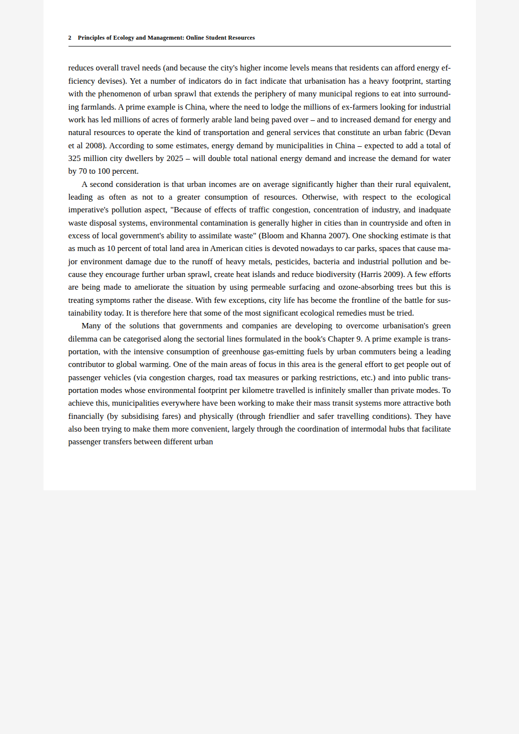2 Principles of Ecology and Management: Online Student Resources
reduces overall travel needs (and because the city's higher income levels means that residents can afford energy efficiency devises). Yet a number of indicators do in fact indicate that urbanisation has a heavy footprint, starting with the phenomenon of urban sprawl that extends the periphery of many municipal regions to eat into surrounding farmlands. A prime example is China, where the need to lodge the millions of ex-farmers looking for industrial work has led millions of acres of formerly arable land being paved over – and to increased demand for energy and natural resources to operate the kind of transportation and general services that constitute an urban fabric (Devan et al 2008). According to some estimates, energy demand by municipalities in China – expected to add a total of 325 million city dwellers by 2025 – will double total national energy demand and increase the demand for water by 70 to 100 percent.
A second consideration is that urban incomes are on average significantly higher than their rural equivalent, leading as often as not to a greater consumption of resources. Otherwise, with respect to the ecological imperative's pollution aspect, "Because of effects of traffic congestion, concentration of industry, and inadquate waste disposal systems, environmental contamination is generally higher in cities than in countryside and often in excess of local government's ability to assimilate waste" (Bloom and Khanna 2007). One shocking estimate is that as much as 10 percent of total land area in American cities is devoted nowadays to car parks, spaces that cause major environment damage due to the runoff of heavy metals, pesticides, bacteria and industrial pollution and because they encourage further urban sprawl, create heat islands and reduce biodiversity (Harris 2009). A few efforts are being made to ameliorate the situation by using permeable surfacing and ozone-absorbing trees but this is treating symptoms rather the disease. With few exceptions, city life has become the frontline of the battle for sustainability today. It is therefore here that some of the most significant ecological remedies must be tried.
Many of the solutions that governments and companies are developing to overcome urbanisation's green dilemma can be categorised along the sectorial lines formulated in the book's Chapter 9. A prime example is transportation, with the intensive consumption of greenhouse gas-emitting fuels by urban commuters being a leading contributor to global warming. One of the main areas of focus in this area is the general effort to get people out of passenger vehicles (via congestion charges, road tax measures or parking restrictions, etc.) and into public transportation modes whose environmental footprint per kilometre travelled is infinitely smaller than private modes. To achieve this, municipalities everywhere have been working to make their mass transit systems more attractive both financially (by subsidising fares) and physically (through friendlier and safer travelling conditions). They have also been trying to make them more convenient, largely through the coordination of intermodal hubs that facilitate passenger transfers between different urban